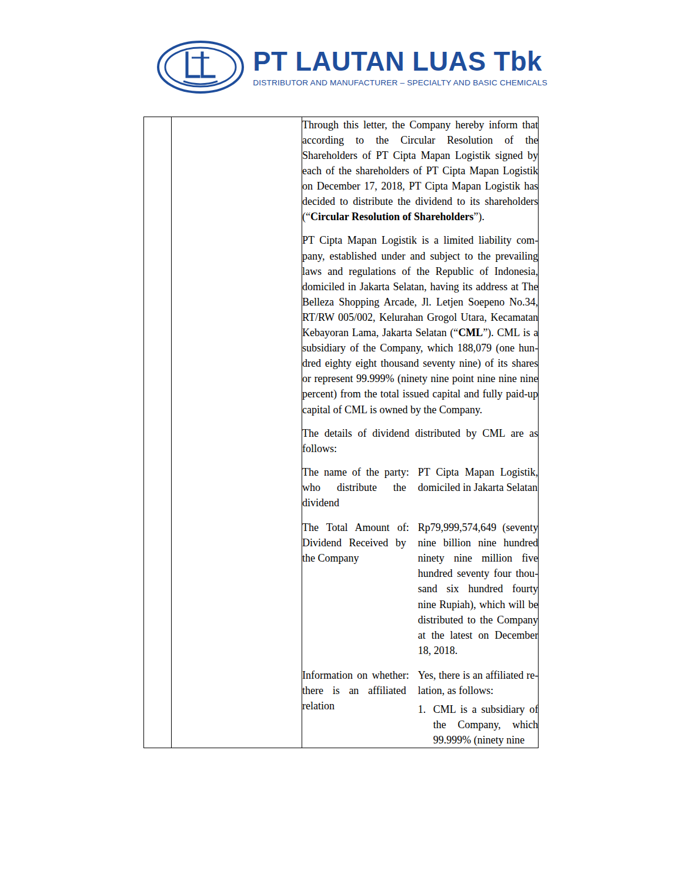PT LAUTAN LUAS Tbk
DISTRIBUTOR AND MANUFACTURER – SPECIALTY AND BASIC CHEMICALS
| | | Through this letter, the Company hereby inform that according to the Circular Resolution of the Shareholders of PT Cipta Mapan Logistik signed by each of the shareholders of PT Cipta Mapan Logistik on December 17, 2018, PT Cipta Mapan Logistik has decided to distribute the dividend to its shareholders (“ Circular Resolution of Shareholders ”). PT Cipta Mapan Logistik is a limited liability company, established under and subject to the prevailing laws and regulations of the Republic of Indonesia, domiciled in Jakarta Selatan, having its address at The Belleza Shopping Arcade, Jl. Letjen Soepeno No.34, RT/RW 005/002, Kelurahan Grogol Utara, Kecamatan Kebayoran Lama, Jakarta Selatan (“ CML ”). CML is a subsidiary of the Company, which 188,079 (one hundred eighty eight thousand seventy nine) of its shares or represent 99.999% (ninety nine point nine nine nine percent) from the total issued capital and fully paid-up capital of CML is owned by the Company. The details of dividend distributed by CML are as follows: / The name of the party who distribute the dividend / : / PT Cipta Mapan Logistik, domiciled in Jakarta Selatan / / The Total Amount of Dividend Received by the Company / : / Rp79,999,574,649 (seventy nine billion nine hundred ninety nine million five hundred seventy four thousand six hundred fourty nine Rupiah), which will be distributed to the Company at the latest on December 18, 2018. / / Information on whether there is an affiliated relation / : / Yes, there is an affiliated relation, as follows: CML is a subsidiary of the Company, which 99.999% (ninety nine / |